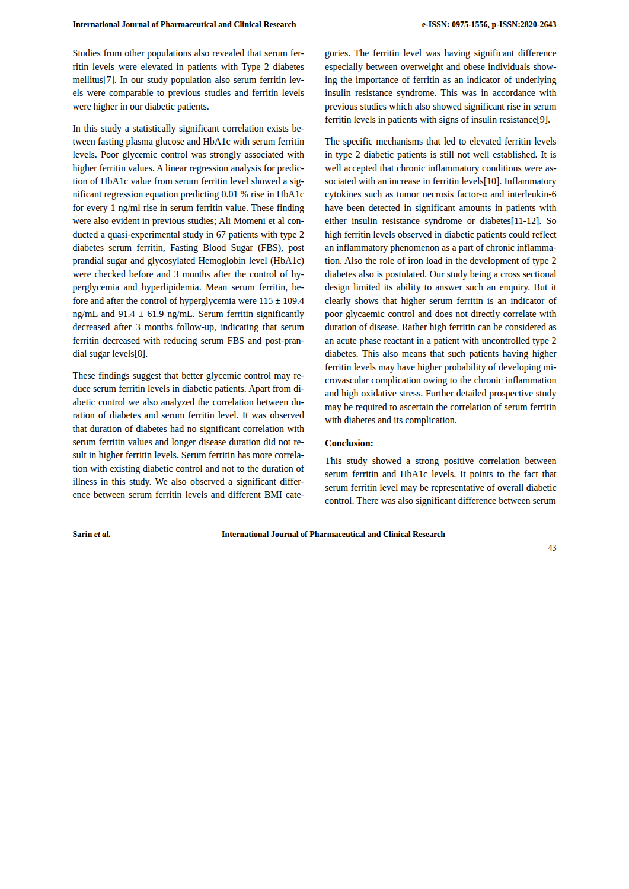International Journal of Pharmaceutical and Clinical Research e-ISSN: 0975-1556, p-ISSN:2820-2643
Studies from other populations also revealed that serum ferritin levels were elevated in patients with Type 2 diabetes mellitus[7]. In our study population also serum ferritin levels were comparable to previous studies and ferritin levels were higher in our diabetic patients.
In this study a statistically significant correlation exists between fasting plasma glucose and HbA1c with serum ferritin levels. Poor glycemic control was strongly associated with higher ferritin values. A linear regression analysis for prediction of HbA1c value from serum ferritin level showed a significant regression equation predicting 0.01 % rise in HbA1c for every 1 ng/ml rise in serum ferritin value. These finding were also evident in previous studies; Ali Momeni et al conducted a quasi-experimental study in 67 patients with type 2 diabetes serum ferritin, Fasting Blood Sugar (FBS), post prandial sugar and glycosylated Hemoglobin level (HbA1c) were checked before and 3 months after the control of hyperglycemia and hyperlipidemia. Mean serum ferritin, before and after the control of hyperglycemia were 115 ± 109.4 ng/mL and 91.4 ± 61.9 ng/mL. Serum ferritin significantly decreased after 3 months follow-up, indicating that serum ferritin decreased with reducing serum FBS and post-prandial sugar levels[8].
These findings suggest that better glycemic control may reduce serum ferritin levels in diabetic patients. Apart from diabetic control we also analyzed the correlation between duration of diabetes and serum ferritin level. It was observed that duration of diabetes had no significant correlation with serum ferritin values and longer disease duration did not result in higher ferritin levels. Serum ferritin has more correlation with existing diabetic control and not to the duration of illness in this study. We also observed a significant difference between serum ferritin levels and different BMI categories. The ferritin level was having significant difference especially between overweight and obese individuals showing the importance of ferritin as an indicator of underlying insulin resistance syndrome. This was in accordance with previous studies which also showed significant rise in serum ferritin levels in patients with signs of insulin resistance[9].
The specific mechanisms that led to elevated ferritin levels in type 2 diabetic patients is still not well established. It is well accepted that chronic inflammatory conditions were associated with an increase in ferritin levels[10]. Inflammatory cytokines such as tumor necrosis factor-α and interleukin-6 have been detected in significant amounts in patients with either insulin resistance syndrome or diabetes[11-12]. So high ferritin levels observed in diabetic patients could reflect an inflammatory phenomenon as a part of chronic inflammation. Also the role of iron load in the development of type 2 diabetes also is postulated. Our study being a cross sectional design limited its ability to answer such an enquiry. But it clearly shows that higher serum ferritin is an indicator of poor glycaemic control and does not directly correlate with duration of disease. Rather high ferritin can be considered as an acute phase reactant in a patient with uncontrolled type 2 diabetes. This also means that such patients having higher ferritin levels may have higher probability of developing microvascular complication owing to the chronic inflammation and high oxidative stress. Further detailed prospective study may be required to ascertain the correlation of serum ferritin with diabetes and its complication.
Conclusion:
This study showed a strong positive correlation between serum ferritin and HbA1c levels. It points to the fact that serum ferritin level may be representative of overall diabetic control. There was also significant difference between serum
Sarin et al. International Journal of Pharmaceutical and Clinical Research
43